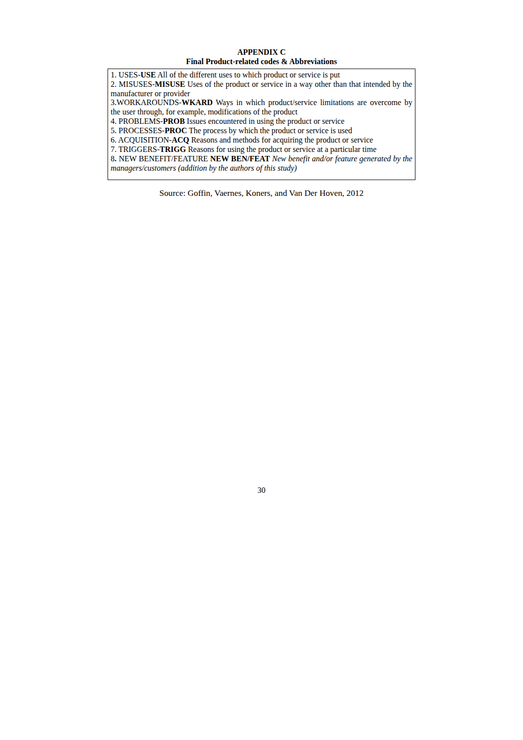APPENDIX C
Final Product-related codes & Abbreviations
1. USES-USE All of the different uses to which product or service is put
2. MISUSES-MISUSE Uses of the product or service in a way other than that intended by the manufacturer or provider
3.WORKAROUNDS-WKARD Ways in which product/service limitations are overcome by the user through, for example, modifications of the product
4. PROBLEMS-PROB Issues encountered in using the product or service
5. PROCESSES-PROC The process by which the product or service is used
6. ACQUISITION-ACQ Reasons and methods for acquiring the product or service
7. TRIGGERS-TRIGG Reasons for using the product or service at a particular time
8. NEW BENEFIT/FEATURE NEW BEN/FEAT New benefit and/or feature generated by the managers/customers (addition by the authors of this study)
Source: Goffin, Vaernes, Koners, and Van Der Hoven, 2012
30